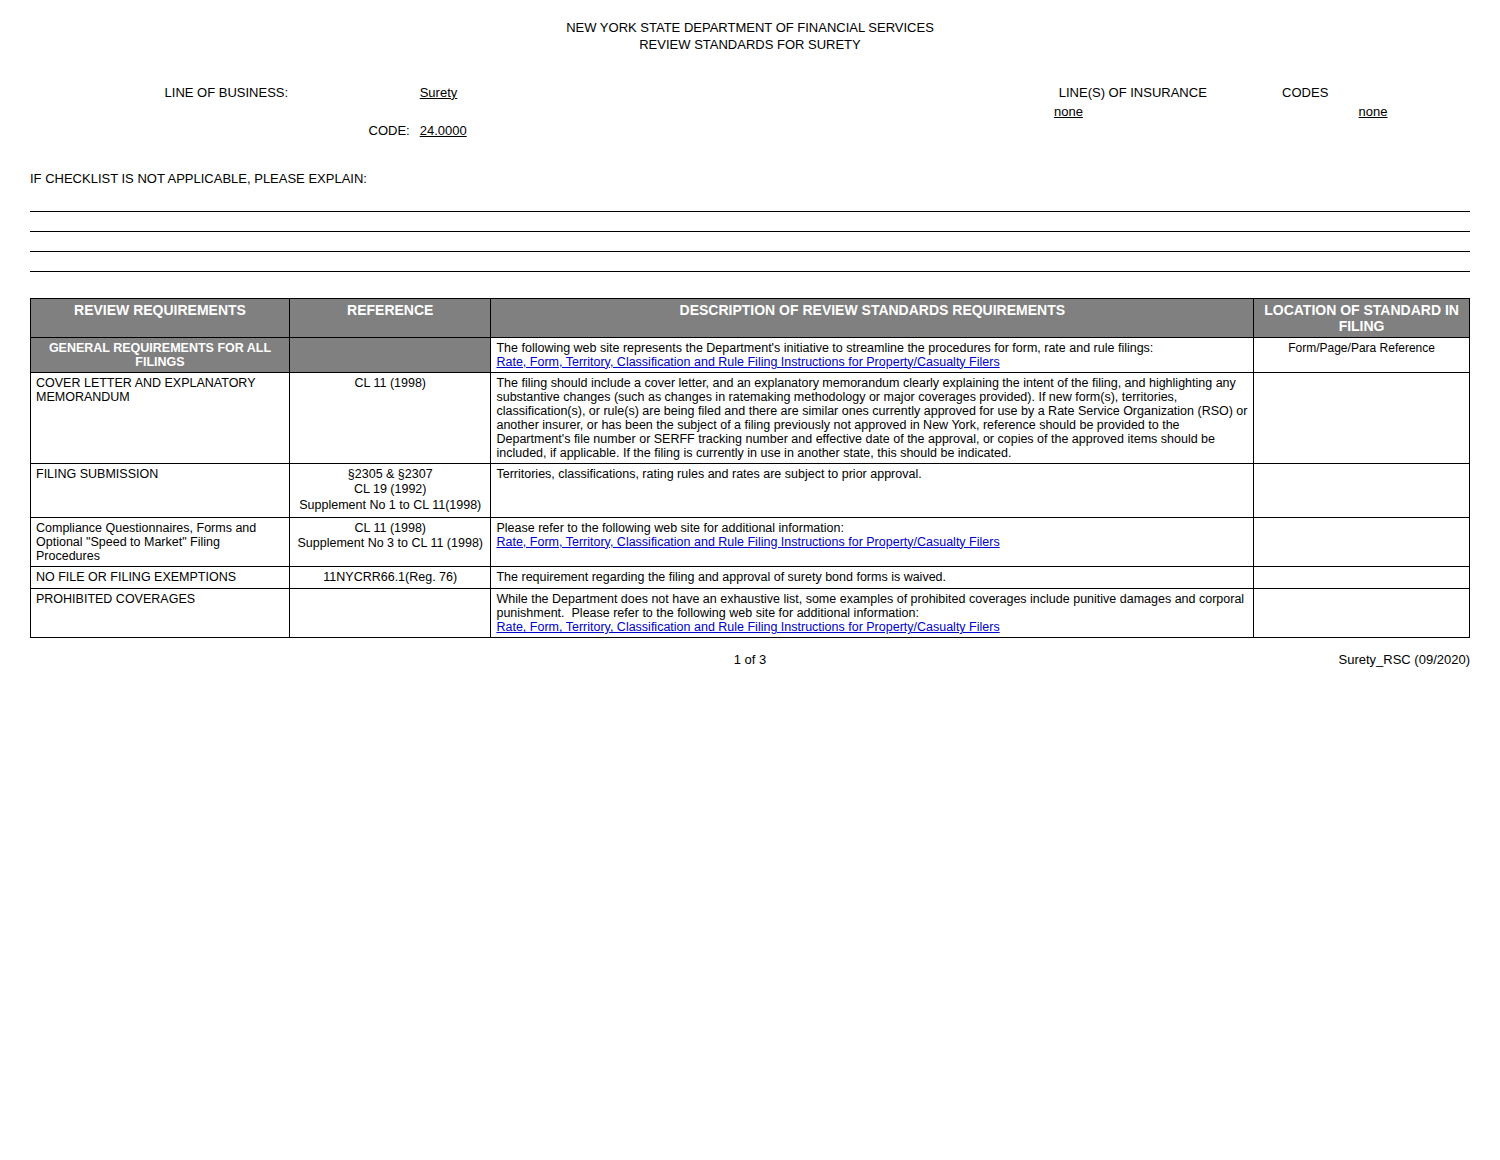NEW YORK STATE DEPARTMENT OF FINANCIAL SERVICES
REVIEW STANDARDS FOR SURETY
| | LINE OF BUSINESS: | Surety | | LINE(S) OF INSURANCE | | CODES |
| | | | | none | | none |
| | CODE: | 24.0000 | | | | |
IF CHECKLIST IS NOT APPLICABLE, PLEASE EXPLAIN:
| REVIEW REQUIREMENTS | REFERENCE | DESCRIPTION OF REVIEW STANDARDS REQUIREMENTS | LOCATION OF STANDARD IN FILING |
| --- | --- | --- | --- |
| GENERAL REQUIREMENTS FOR ALL FILINGS | | The following web site represents the Department's initiative to streamline the procedures for form, rate and rule filings: Rate, Form, Territory, Classification and Rule Filing Instructions for Property/Casualty Filers | Form/Page/Para Reference |
| COVER LETTER AND EXPLANATORY MEMORANDUM | CL 11 (1998) | The filing should include a cover letter, and an explanatory memorandum clearly explaining the intent of the filing, and highlighting any substantive changes (such as changes in ratemaking methodology or major coverages provided). If new form(s), territories, classification(s), or rule(s) are being filed and there are similar ones currently approved for use by a Rate Service Organization (RSO) or another insurer, or has been the subject of a filing previously not approved in New York, reference should be provided to the Department's file number or SERFF tracking number and effective date of the approval, or copies of the approved items should be included, if applicable. If the filing is currently in use in another state, this should be indicated. | |
| FILING SUBMISSION | §2305 & §2307 CL 19 (1992) Supplement No 1 to CL 11(1998) | Territories, classifications, rating rules and rates are subject to prior approval. | |
| Compliance Questionnaires, Forms and Optional "Speed to Market" Filing Procedures | CL 11 (1998) Supplement No 3 to CL 11 (1998) | Please refer to the following web site for additional information: Rate, Form, Territory, Classification and Rule Filing Instructions for Property/Casualty Filers | |
| NO FILE OR FILING EXEMPTIONS | 11NYCRR66.1(Reg. 76) | The requirement regarding the filing and approval of surety bond forms is waived. | |
| PROHIBITED COVERAGES | | While the Department does not have an exhaustive list, some examples of prohibited coverages include punitive damages and corporal punishment. Please refer to the following web site for additional information: Rate, Form, Territory, Classification and Rule Filing Instructions for Property/Casualty Filers | |
1 of 3
Surety_RSC (09/2020)